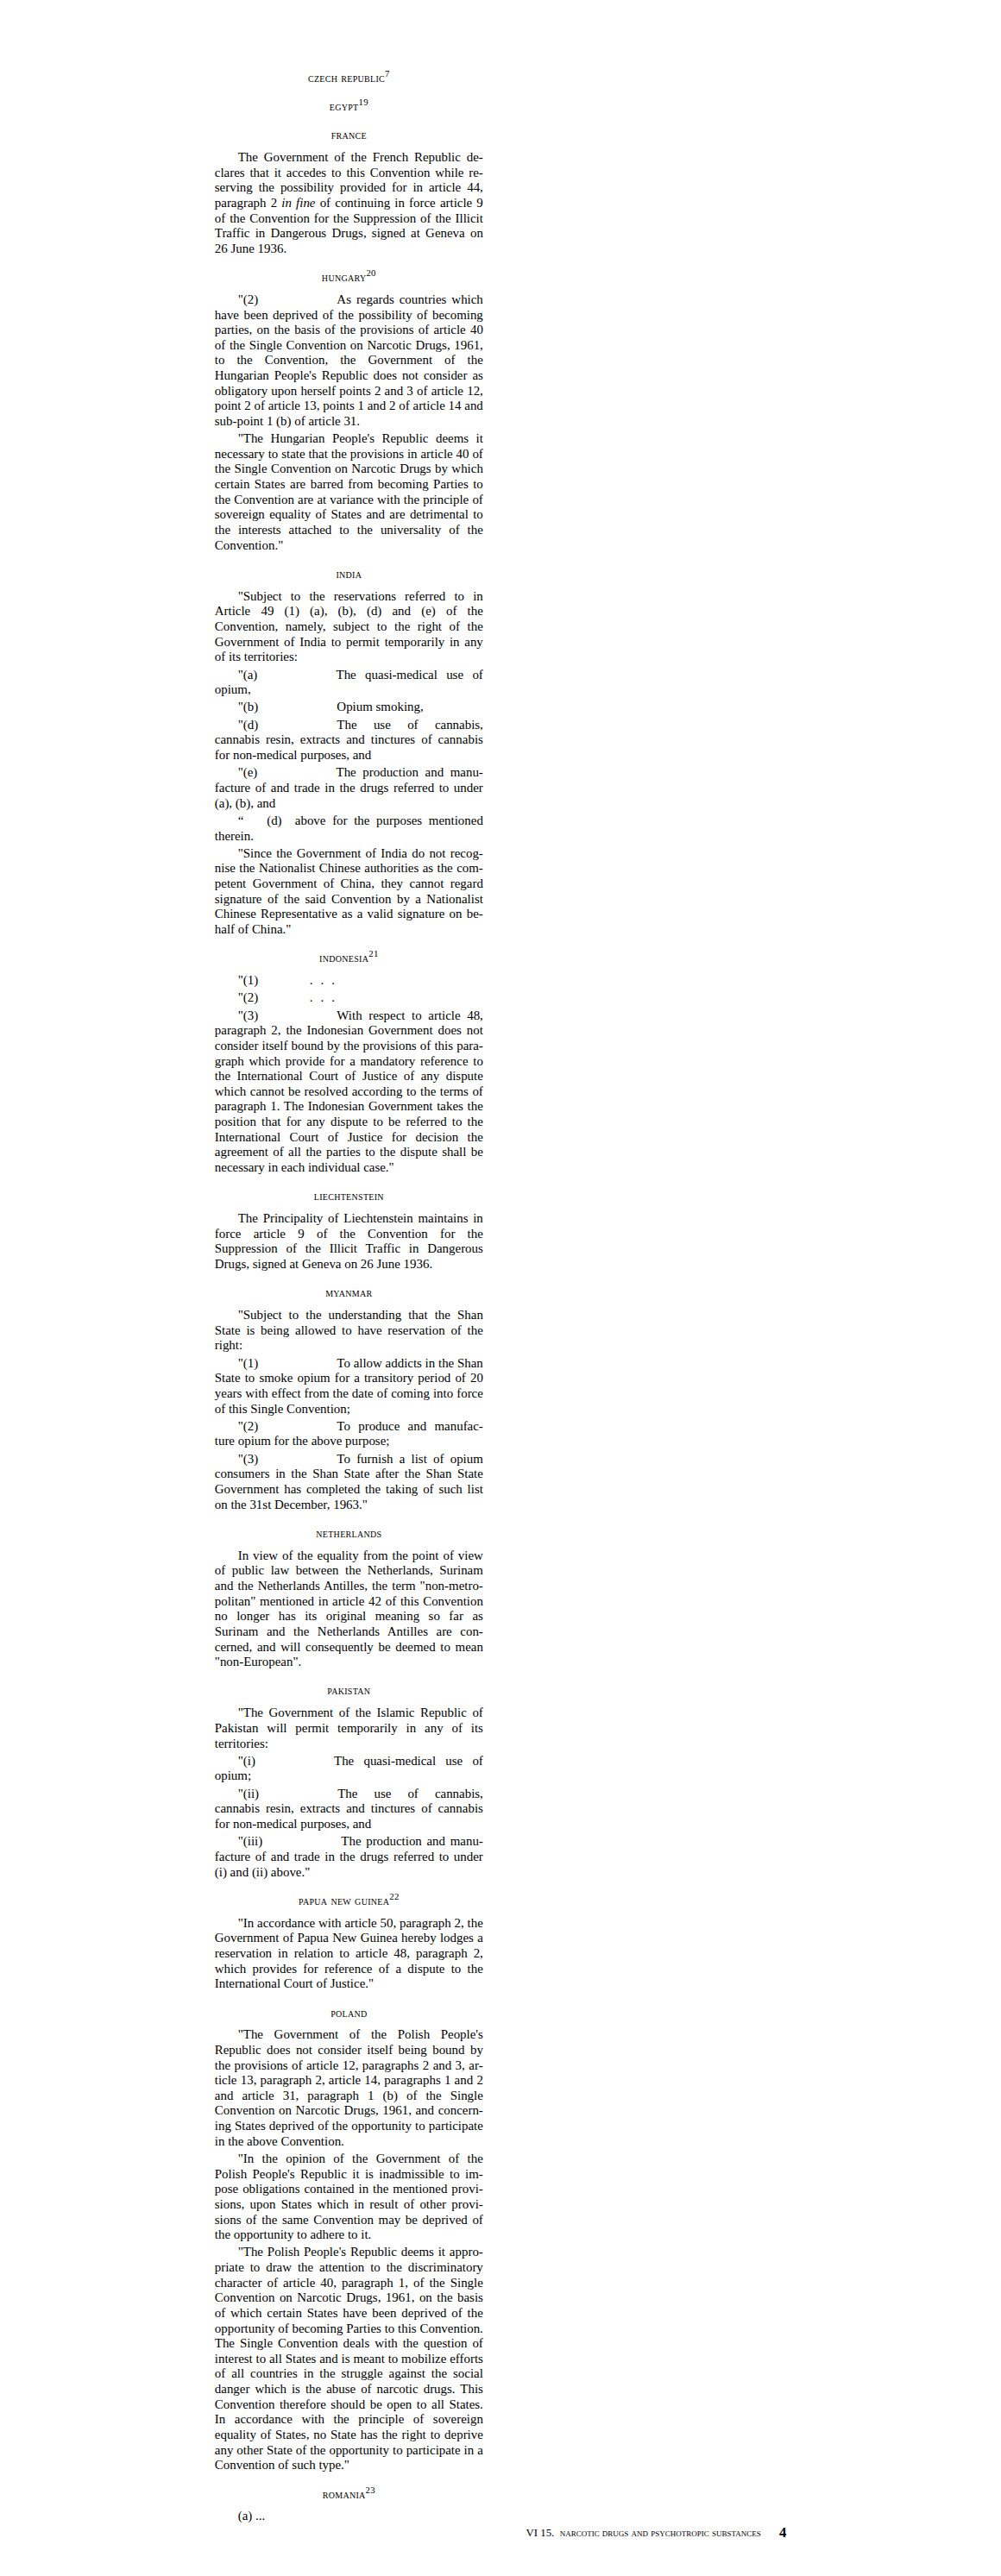Czech Republic7
Egypt19
France
The Government of the French Republic declares that it accedes to this Convention while reserving the possibility provided for in article 44, paragraph 2 in fine of continuing in force article 9 of the Convention for the Suppression of the Illicit Traffic in Dangerous Drugs, signed at Geneva on 26 June 1936.
Hungary20
"(2) As regards countries which have been deprived of the possibility of becoming parties, on the basis of the provisions of article 40 of the Single Convention on Narcotic Drugs, 1961, to the Convention, the Government of the Hungarian People's Republic does not consider as obligatory upon herself points 2 and 3 of article 12, point 2 of article 13, points 1 and 2 of article 14 and sub-point 1 (b) of article 31.
"The Hungarian People's Republic deems it necessary to state that the provisions in article 40 of the Single Convention on Narcotic Drugs by which certain States are barred from becoming Parties to the Convention are at variance with the principle of sovereign equality of States and are detrimental to the interests attached to the universality of the Convention."
India
"Subject to the reservations referred to in Article 49 (1) (a), (b), (d) and (e) of the Convention, namely, subject to the right of the Government of India to permit temporarily in any of its territories:
"(a) The quasi-medical use of opium,
"(b) Opium smoking,
"(d) The use of cannabis, cannabis resin, extracts and tinctures of cannabis for non-medical purposes, and
"(e) The production and manufacture of and trade in the drugs referred to under (a), (b), and
“(d) above for the purposes mentioned therein.
"Since the Government of India do not recognise the Nationalist Chinese authorities as the competent Government of China, they cannot regard signature of the said Convention by a Nationalist Chinese Representative as a valid signature on behalf of China."
Indonesia21
"(1) . . .
"(2) . . .
"(3) With respect to article 48, paragraph 2, the Indonesian Government does not consider itself bound by the provisions of this paragraph which provide for a mandatory reference to the International Court of Justice of any dispute which cannot be resolved according to the terms of paragraph 1. The Indonesian Government takes the position that for any dispute to be referred to the International Court of Justice for decision the agreement of all the parties to the dispute shall be necessary in each individual case."
Liechtenstein
The Principality of Liechtenstein maintains in force article 9 of the Convention for the Suppression of the Illicit Traffic in Dangerous Drugs, signed at Geneva on 26 June 1936.
Myanmar
"Subject to the understanding that the Shan State is being allowed to have reservation of the right:
"(1) To allow addicts in the Shan State to smoke opium for a transitory period of 20 years with effect from the date of coming into force of this Single Convention;
"(2) To produce and manufacture opium for the above purpose;
"(3) To furnish a list of opium consumers in the Shan State after the Shan State Government has completed the taking of such list on the 31st December, 1963."
Netherlands
In view of the equality from the point of view of public law between the Netherlands, Surinam and the Netherlands Antilles, the term "non-metropolitan" mentioned in article 42 of this Convention no longer has its original meaning so far as Surinam and the Netherlands Antilles are concerned, and will consequently be deemed to mean "non-European".
Pakistan
"The Government of the Islamic Republic of Pakistan will permit temporarily in any of its territories:
"(i) The quasi-medical use of opium;
"(ii) The use of cannabis, cannabis resin, extracts and tinctures of cannabis for non-medical purposes, and
"(iii) The production and manufacture of and trade in the drugs referred to under (i) and (ii) above."
Papua New Guinea22
"In accordance with article 50, paragraph 2, the Government of Papua New Guinea hereby lodges a reservation in relation to article 48, paragraph 2, which provides for reference of a dispute to the International Court of Justice."
Poland
"The Government of the Polish People's Republic does not consider itself being bound by the provisions of article 12, paragraphs 2 and 3, article 13, paragraph 2, article 14, paragraphs 1 and 2 and article 31, paragraph 1 (b) of the Single Convention on Narcotic Drugs, 1961, and concerning States deprived of the opportunity to participate in the above Convention.
"In the opinion of the Government of the Polish People's Republic it is inadmissible to impose obligations contained in the mentioned provisions, upon States which in result of other provisions of the same Convention may be deprived of the opportunity to adhere to it.
"The Polish People's Republic deems it appropriate to draw the attention to the discriminatory character of article 40, paragraph 1, of the Single Convention on Narcotic Drugs, 1961, on the basis of which certain States have been deprived of the opportunity of becoming Parties to this Convention. The Single Convention deals with the question of interest to all States and is meant to mobilize efforts of all countries in the struggle against the social danger which is the abuse of narcotic drugs. This Convention therefore should be open to all States. In accordance with the principle of sovereign equality of States, no State has the right to deprive any other State of the opportunity to participate in a Convention of such type."
Romania23
(a) ...
VI 15. Narcotic Drugs and Psychotropic Substances 4